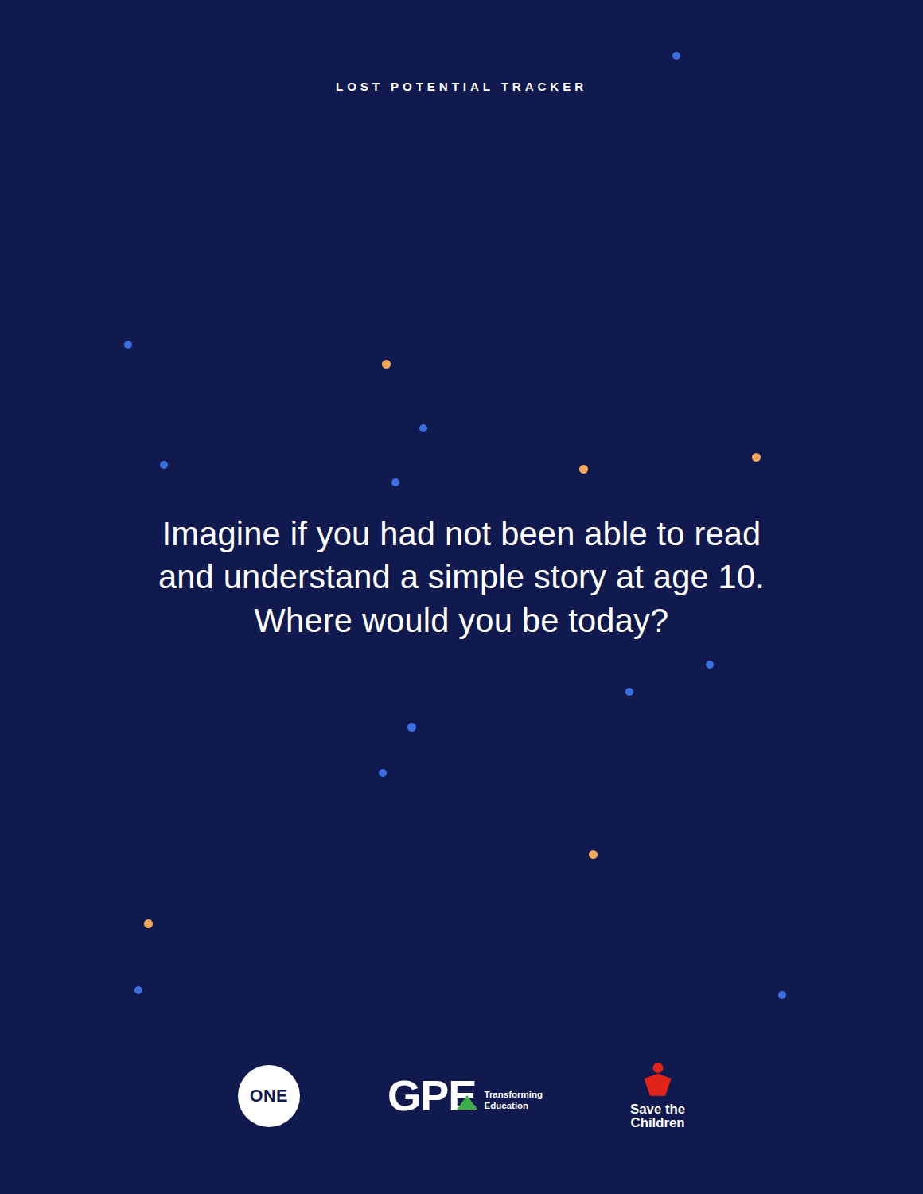Lost Potential Tracker
Imagine if you had not been able to read and understand a simple story at age 10. Where would you be today?
ONE
GPE
Transforming
Education
Save the
Children